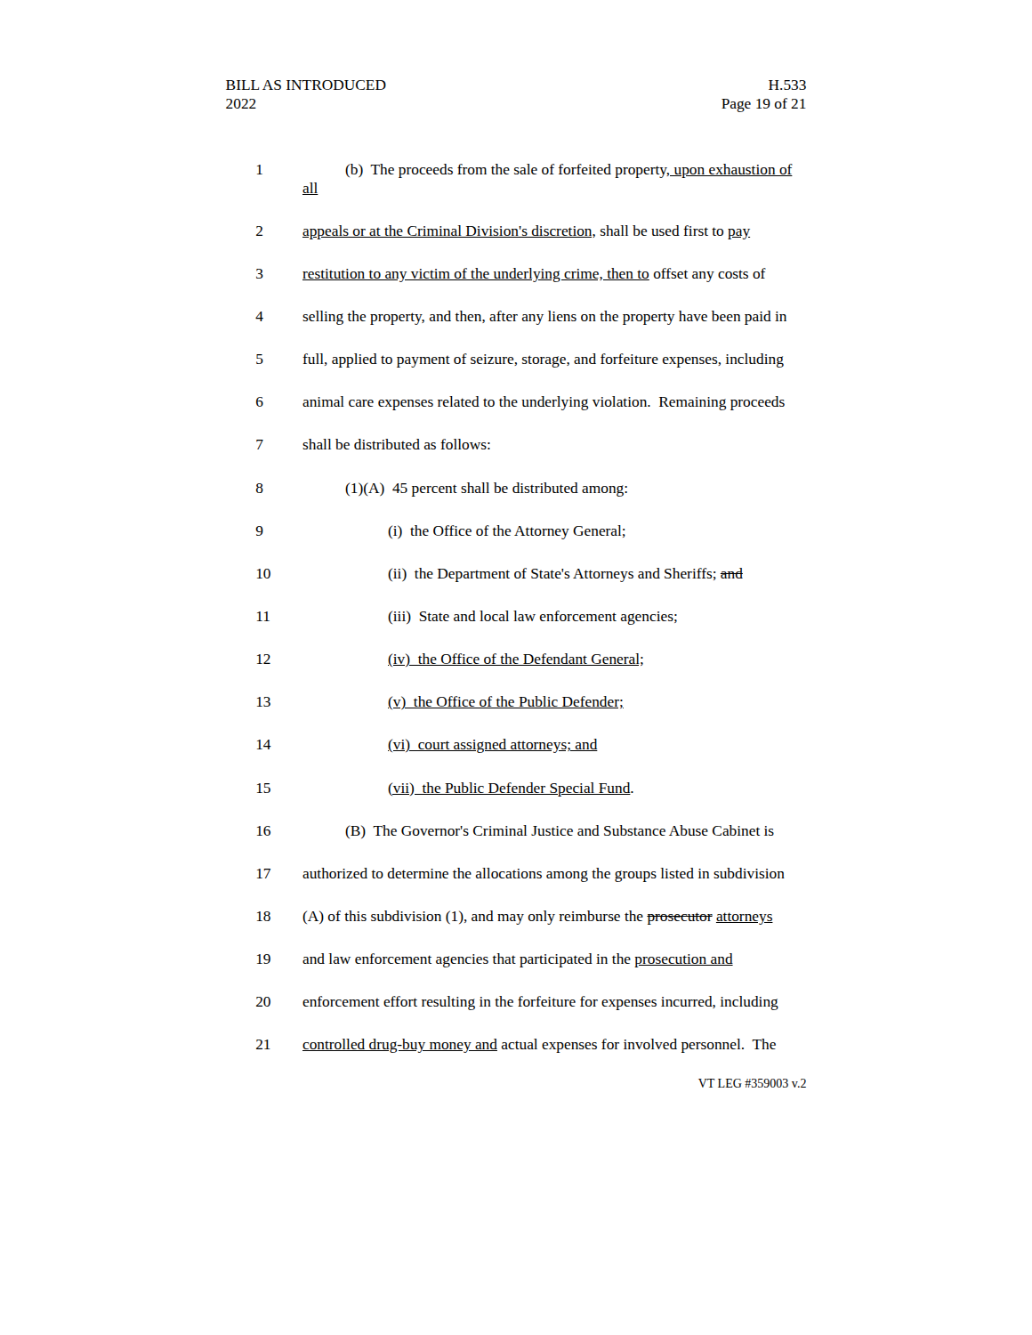BILL AS INTRODUCED
2022
H.533
Page 19 of 21
1
(b) The proceeds from the sale of forfeited property, upon exhaustion of all
2
appeals or at the Criminal Division's discretion, shall be used first to pay
3
restitution to any victim of the underlying crime, then to offset any costs of
4
selling the property, and then, after any liens on the property have been paid in
5
full, applied to payment of seizure, storage, and forfeiture expenses, including
6
animal care expenses related to the underlying violation. Remaining proceeds
7
shall be distributed as follows:
8
(1)(A) 45 percent shall be distributed among:
9
(i) the Office of the Attorney General;
10
(ii) the Department of State's Attorneys and Sheriffs; and
11
(iii) State and local law enforcement agencies;
12
(iv) the Office of the Defendant General;
13
(v) the Office of the Public Defender;
14
(vi) court assigned attorneys; and
15
(vii) the Public Defender Special Fund.
16
(B) The Governor's Criminal Justice and Substance Abuse Cabinet is
17
authorized to determine the allocations among the groups listed in subdivision
18
(A) of this subdivision (1), and may only reimburse the prosecutor attorneys
19
and law enforcement agencies that participated in the prosecution and
20
enforcement effort resulting in the forfeiture for expenses incurred, including
21
controlled drug-buy money and actual expenses for involved personnel. The
VT LEG #359003 v.2